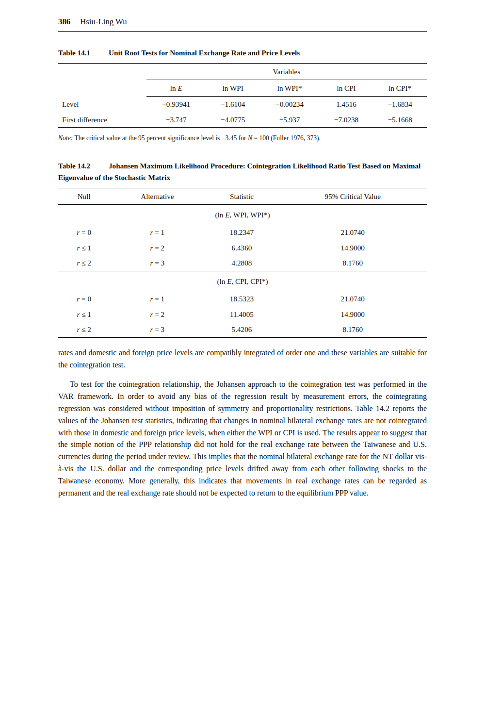386 Hsiu-Ling Wu
Table 14.1 Unit Root Tests for Nominal Exchange Rate and Price Levels
| | Variables |
| --- | --- |
| | ln E | ln WPI | ln WPI* | ln CPI | ln CPI* |
| Level | −0.93941 | −1.6104 | −0.00234 | 1.4516 | −1.6834 |
| First difference | −3.747 | −4.0775 | −5.937 | −7.0238 | −5.1668 |
Note: The critical value at the 95 percent significance level is −3.45 for N = 100 (Fuller 1976, 373).
Table 14.2 Johansen Maximum Likelihood Procedure: Cointegration Likelihood Ratio Test Based on Maximal Eigenvalue of the Stochastic Matrix
| Null | Alternative | Statistic | 95% Critical Value |
| --- | --- | --- | --- |
| (ln E , WPI, WPI*) |
| r = 0 | r = 1 | 18.2347 | 21.0740 |
| r ≤ 1 | r = 2 | 6.4360 | 14.9000 |
| r ≤ 2 | r = 3 | 4.2808 | 8.1760 |
| (ln E , CPI, CPI*) |
| r = 0 | r = 1 | 18.5323 | 21.0740 |
| r ≤ 1 | r = 2 | 11.4005 | 14.9000 |
| r ≤ 2 | r = 3 | 5.4206 | 8.1760 |
rates and domestic and foreign price levels are compatibly integrated of order one and these variables are suitable for the cointegration test.
To test for the cointegration relationship, the Johansen approach to the cointegration test was performed in the VAR framework. In order to avoid any bias of the regression result by measurement errors, the cointegrating regression was considered without imposition of symmetry and proportionality restrictions. Table 14.2 reports the values of the Johansen test statistics, indicating that changes in nominal bilateral exchange rates are not cointegrated with those in domestic and foreign price levels, when either the WPI or CPI is used. The results appear to suggest that the simple notion of the PPP relationship did not hold for the real exchange rate between the Taiwanese and U.S. currencies during the period under review. This implies that the nominal bilateral exchange rate for the NT dollar vis-à-vis the U.S. dollar and the corresponding price levels drifted away from each other following shocks to the Taiwanese economy. More generally, this indicates that movements in real exchange rates can be regarded as permanent and the real exchange rate should not be expected to return to the equilibrium PPP value.